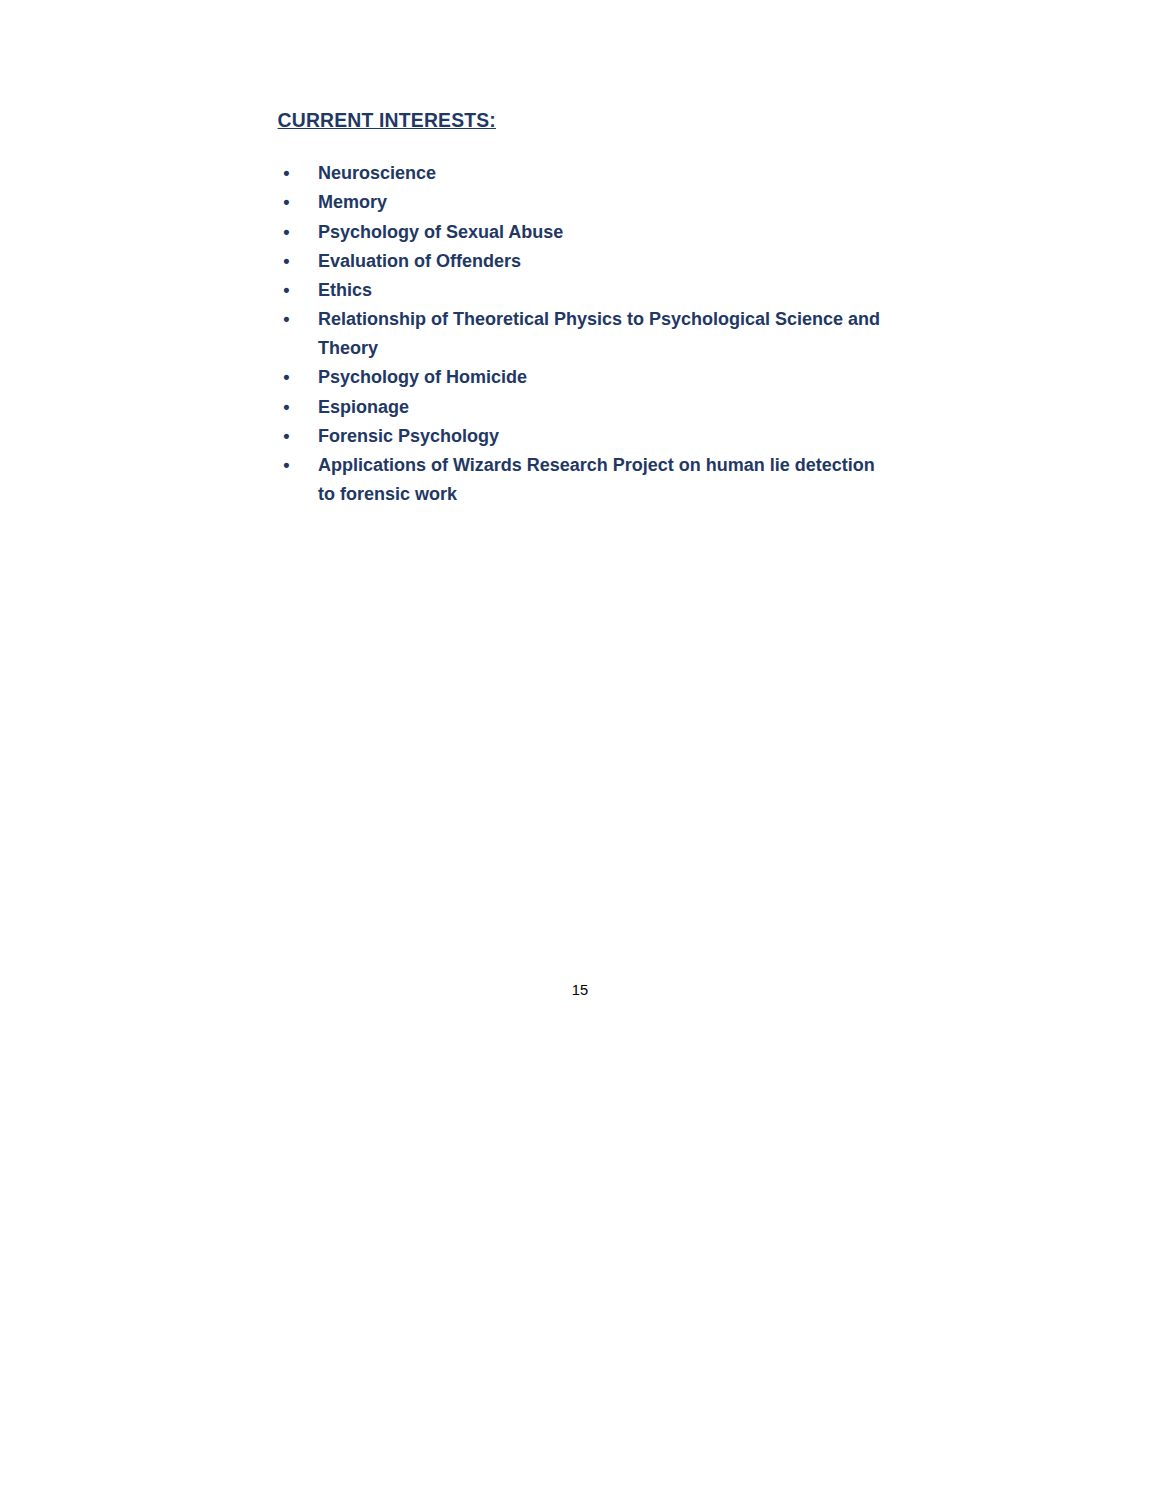CURRENT INTERESTS:
Neuroscience
Memory
Psychology of Sexual Abuse
Evaluation of Offenders
Ethics
Relationship of Theoretical Physics to Psychological Science and Theory
Psychology of Homicide
Espionage
Forensic Psychology
Applications of Wizards Research Project on human lie detection to forensic work
15